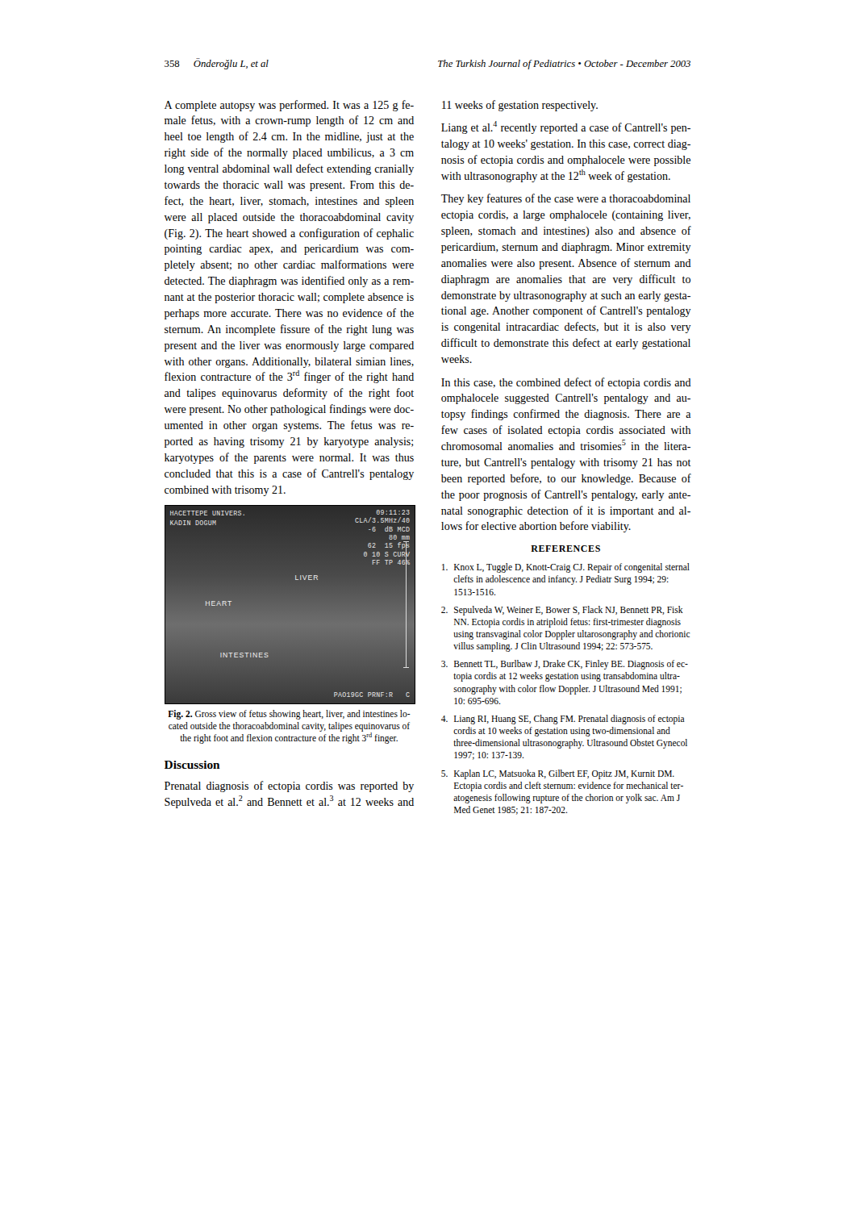358 Önderoğlu L, et al
The Turkish Journal of Pediatrics • October - December 2003
A complete autopsy was performed. It was a 125 g female fetus, with a crown-rump length of 12 cm and heel toe length of 2.4 cm. In the midline, just at the right side of the normally placed umbilicus, a 3 cm long ventral abdominal wall defect extending cranially towards the thoracic wall was present. From this defect, the heart, liver, stomach, intestines and spleen were all placed outside the thoracoabdominal cavity (Fig. 2). The heart showed a configuration of cephalic pointing cardiac apex, and pericardium was completely absent; no other cardiac malformations were detected. The diaphragm was identified only as a remnant at the posterior thoracic wall; complete absence is perhaps more accurate. There was no evidence of the sternum. An incomplete fissure of the right lung was present and the liver was enormously large compared with other organs. Additionally, bilateral simian lines, flexion contracture of the 3rd finger of the right hand and talipes equinovarus deformity of the right foot were present. No other pathological findings were documented in other organ systems. The fetus was reported as having trisomy 21 by karyotype analysis; karyotypes of the parents were normal. It was thus concluded that this is a case of Cantrell's pentalogy combined with trisomy 21.
HACETTEPE UNIVERS.
KADIN DOGUM 09:11:23
CLA/3.5MHz/40
-6 dB MCD
80 mm
62 15 fps
0 10 S CURV
FF TP 46% LIVER HEART INTESTINES PAO19GC PRNF:R C
Fig. 2. Gross view of fetus showing heart, liver, and intestines located outside the thoracoabdominal cavity, talipes equinovarus of the right foot and flexion contracture of the right 3rd finger.
Discussion
Prenatal diagnosis of ectopia cordis was reported by Sepulveda et al.2 and Bennett et al.3 at 12 weeks and 11 weeks of gestation respectively.
Liang et al.4 recently reported a case of Cantrell's pentalogy at 10 weeks' gestation. In this case, correct diagnosis of ectopia cordis and omphalocele were possible with ultrasonography at the 12th week of gestation.
They key features of the case were a thoracoabdominal ectopia cordis, a large omphalocele (containing liver, spleen, stomach and intestines) also and absence of pericardium, sternum and diaphragm. Minor extremity anomalies were also present. Absence of sternum and diaphragm are anomalies that are very difficult to demonstrate by ultrasonography at such an early gestational age. Another component of Cantrell's pentalogy is congenital intracardiac defects, but it is also very difficult to demonstrate this defect at early gestational weeks.
In this case, the combined defect of ectopia cordis and omphalocele suggested Cantrell's pentalogy and autopsy findings confirmed the diagnosis. There are a few cases of isolated ectopia cordis associated with chromosomal anomalies and trisomies5 in the literature, but Cantrell's pentalogy with trisomy 21 has not been reported before, to our knowledge. Because of the poor prognosis of Cantrell's pentalogy, early antenatal sonographic detection of it is important and allows for elective abortion before viability.
REFERENCES
Knox L, Tuggle D, Knott-Craig CJ. Repair of congenital sternal clefts in adolescence and infancy. J Pediatr Surg 1994; 29: 1513-1516.
Sepulveda W, Weiner E, Bower S, Flack NJ, Bennett PR, Fisk NN. Ectopia cordis in atriploid fetus: first-trimester diagnosis using transvaginal color Doppler ultarosongraphy and chorionic villus sampling. J Clin Ultrasound 1994; 22: 573-575.
Bennett TL, Burlbaw J, Drake CK, Finley BE. Diagnosis of ectopia cordis at 12 weeks gestation using transabdomina ultrasonography with color flow Doppler. J Ultrasound Med 1991; 10: 695-696.
Liang RI, Huang SE, Chang FM. Prenatal diagnosis of ectopia cordis at 10 weeks of gestation using two-dimensional and three-dimensional ultrasonography. Ultrasound Obstet Gynecol 1997; 10: 137-139.
Kaplan LC, Matsuoka R, Gilbert EF, Opitz JM, Kurnit DM. Ectopia cordis and cleft sternum: evidence for mechanical teratogenesis following rupture of the chorion or yolk sac. Am J Med Genet 1985; 21: 187-202.